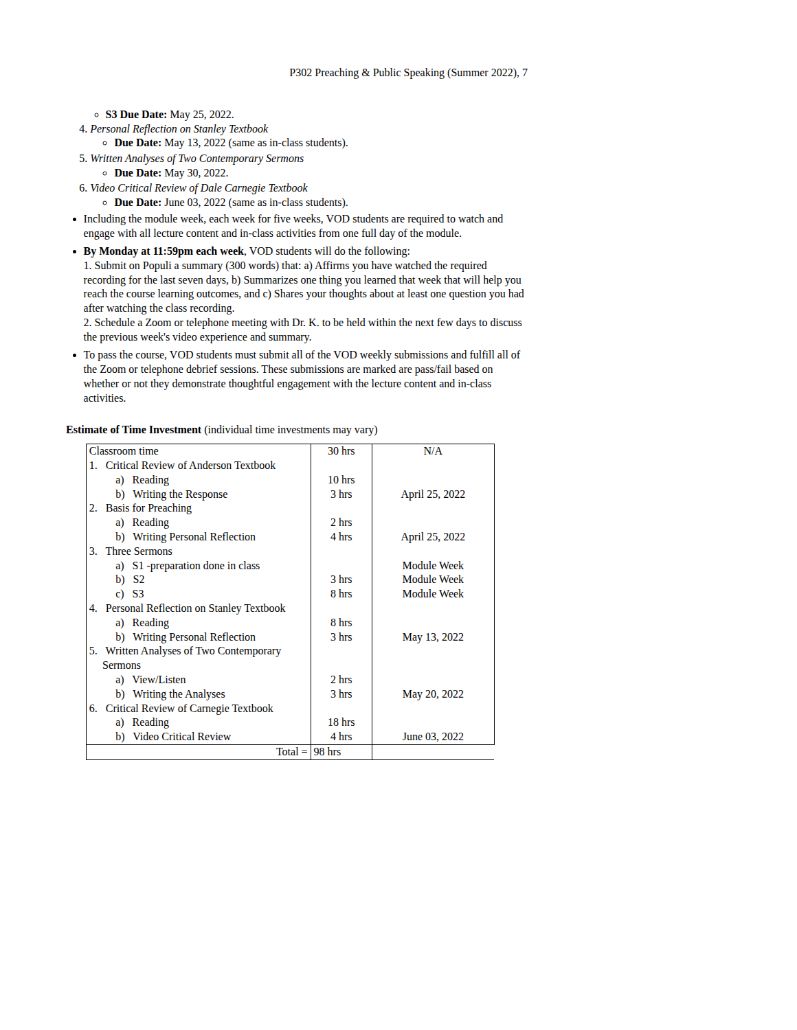P302 Preaching & Public Speaking (Summer 2022), 7
S3 Due Date: May 25, 2022.
Personal Reflection on Stanley Textbook
Due Date: May 13, 2022 (same as in-class students).
Written Analyses of Two Contemporary Sermons
Due Date: May 30, 2022.
Video Critical Review of Dale Carnegie Textbook
Due Date: June 03, 2022 (same as in-class students).
Including the module week, each week for five weeks, VOD students are required to watch and engage with all lecture content and in-class activities from one full day of the module.
By Monday at 11:59pm each week, VOD students will do the following:
1. Submit on Populi a summary (300 words) that: a) Affirms you have watched the required recording for the last seven days, b) Summarizes one thing you learned that week that will help you reach the course learning outcomes, and c) Shares your thoughts about at least one question you had after watching the class recording.
2. Schedule a Zoom or telephone meeting with Dr. K. to be held within the next few days to discuss the previous week's video experience and summary.
To pass the course, VOD students must submit all of the VOD weekly submissions and fulfill all of the Zoom or telephone debrief sessions. These submissions are marked are pass/fail based on whether or not they demonstrate thoughtful engagement with the lecture content and in-class activities.
Estimate of Time Investment (individual time investments may vary)
| Classroom time | 30 hrs | N/A |
| 1. Critical Review of Anderson Textbook | | |
| a) Reading | 10 hrs | |
| b) Writing the Response | 3 hrs | April 25, 2022 |
| 2. Basis for Preaching | | |
| a) Reading | 2 hrs | |
| b) Writing Personal Reflection | 4 hrs | April 25, 2022 |
| 3. Three Sermons | | |
| a) S1 -preparation done in class | | Module Week |
| b) S2 | 3 hrs | Module Week |
| c) S3 | 8 hrs | Module Week |
| 4. Personal Reflection on Stanley Textbook | | |
| a) Reading | 8 hrs | |
| b) Writing Personal Reflection | 3 hrs | May 13, 2022 |
| 5. Written Analyses of Two Contemporary Sermons | | |
| a) View/Listen | 2 hrs | |
| b) Writing the Analyses | 3 hrs | May 20, 2022 |
| 6. Critical Review of Carnegie Textbook | | |
| a) Reading | 18 hrs | |
| b) Video Critical Review | 4 hrs | June 03, 2022 |
| Total = | 98 hrs | |